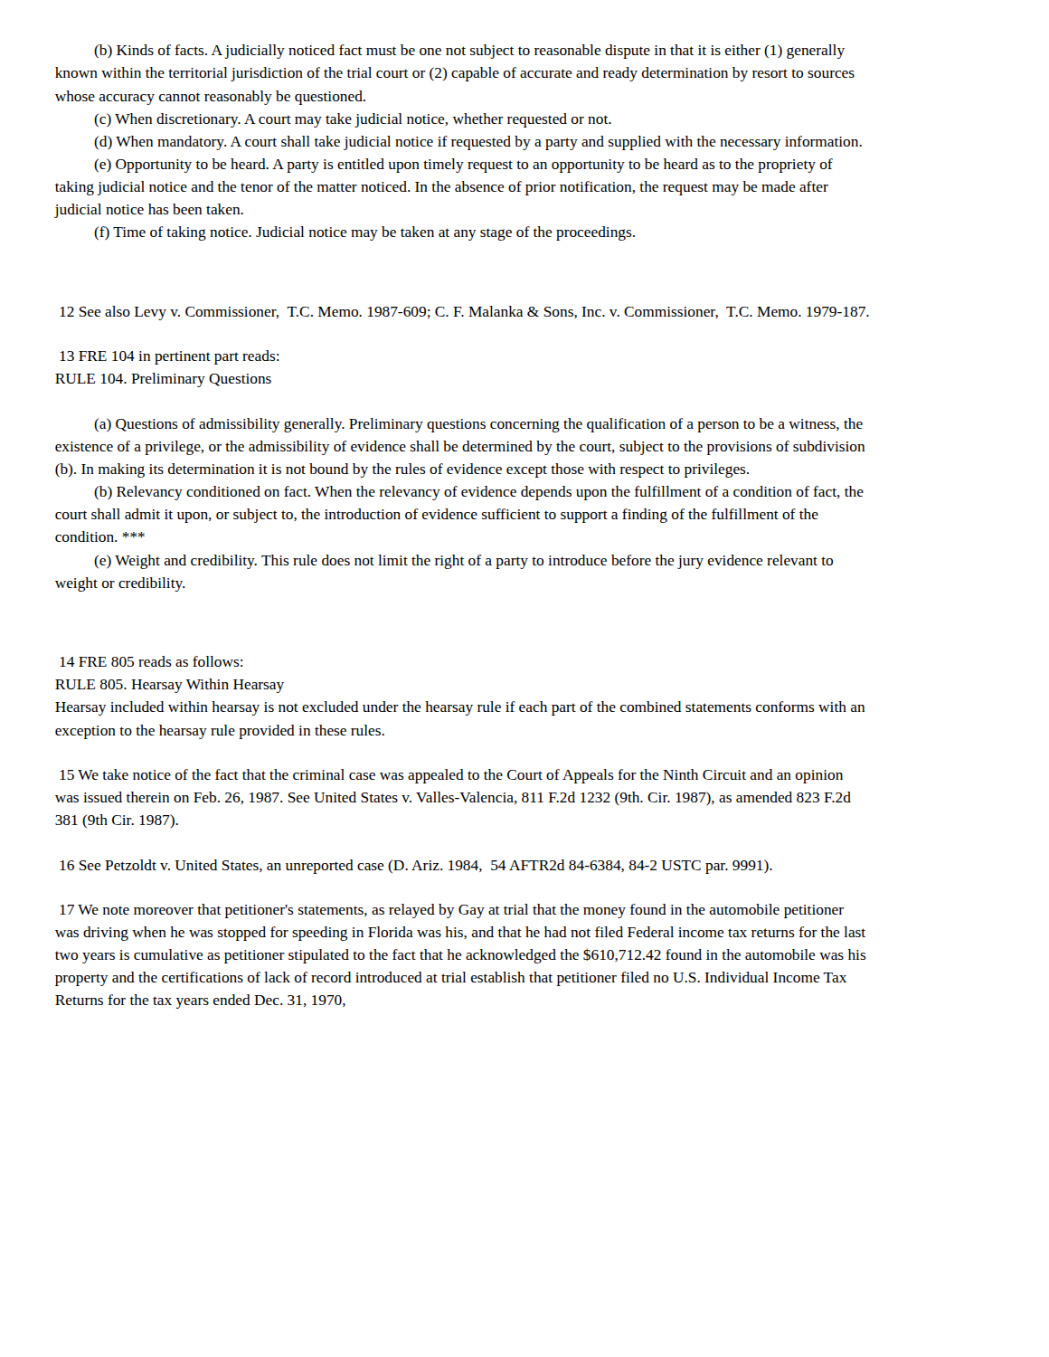(b) Kinds of facts. A judicially noticed fact must be one not subject to reasonable dispute in that it is either (1) generally known within the territorial jurisdiction of the trial court or (2) capable of accurate and ready determination by resort to sources whose accuracy cannot reasonably be questioned.
(c) When discretionary. A court may take judicial notice, whether requested or not.
(d) When mandatory. A court shall take judicial notice if requested by a party and supplied with the necessary information.
(e) Opportunity to be heard. A party is entitled upon timely request to an opportunity to be heard as to the propriety of taking judicial notice and the tenor of the matter noticed. In the absence of prior notification, the request may be made after judicial notice has been taken.
(f) Time of taking notice. Judicial notice may be taken at any stage of the proceedings.
12 See also Levy v. Commissioner, T.C. Memo. 1987-609; C. F. Malanka & Sons, Inc. v. Commissioner, T.C. Memo. 1979-187.
13 FRE 104 in pertinent part reads:
RULE 104. Preliminary Questions
(a) Questions of admissibility generally. Preliminary questions concerning the qualification of a person to be a witness, the existence of a privilege, or the admissibility of evidence shall be determined by the court, subject to the provisions of subdivision (b). In making its determination it is not bound by the rules of evidence except those with respect to privileges.
(b) Relevancy conditioned on fact. When the relevancy of evidence depends upon the fulfillment of a condition of fact, the court shall admit it upon, or subject to, the introduction of evidence sufficient to support a finding of the fulfillment of the condition. ***
(e) Weight and credibility. This rule does not limit the right of a party to introduce before the jury evidence relevant to weight or credibility.
14 FRE 805 reads as follows:
RULE 805. Hearsay Within Hearsay
Hearsay included within hearsay is not excluded under the hearsay rule if each part of the combined statements conforms with an exception to the hearsay rule provided in these rules.
15 We take notice of the fact that the criminal case was appealed to the Court of Appeals for the Ninth Circuit and an opinion was issued therein on Feb. 26, 1987. See United States v. Valles-Valencia, 811 F.2d 1232 (9th. Cir. 1987), as amended 823 F.2d 381 (9th Cir. 1987).
16 See Petzoldt v. United States, an unreported case (D. Ariz. 1984, 54 AFTR2d 84-6384, 84-2 USTC par. 9991).
17 We note moreover that petitioner's statements, as relayed by Gay at trial that the money found in the automobile petitioner was driving when he was stopped for speeding in Florida was his, and that he had not filed Federal income tax returns for the last two years is cumulative as petitioner stipulated to the fact that he acknowledged the $610,712.42 found in the automobile was his property and the certifications of lack of record introduced at trial establish that petitioner filed no U.S. Individual Income Tax Returns for the tax years ended Dec. 31, 1970,